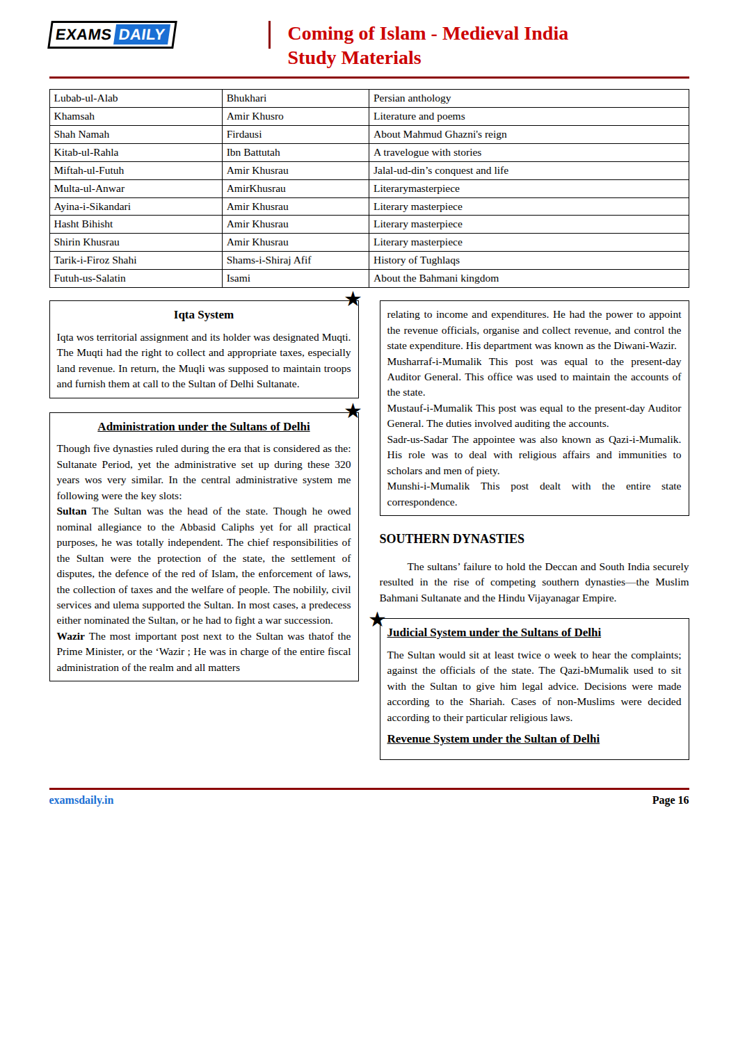EXAMS DAILY
Coming of Islam - Medieval India
Study Materials
| Lubab-ul-Alab | Bhukhari | Persian anthology |
| Khamsah | Amir Khusro | Literature and poems |
| Shah Namah | Firdausi | About Mahmud Ghazni's reign |
| Kitab-ul-Rahla | Ibn Battutah | A travelogue with stories |
| Miftah-ul-Futuh | Amir Khusrau | Jalal-ud-din’s conquest and life |
| Multa-ul-Anwar | AmirKhusrau | Literarymasterpiece |
| Ayina-i-Sikandari | Amir Khusrau | Literary masterpiece |
| Hasht Bihisht | Amir Khusrau | Literary masterpiece |
| Shirin Khusrau | Amir Khusrau | Literary masterpiece |
| Tarik-i-Firoz Shahi | Shams-i-Shiraj Afif | History of Tughlaqs |
| Futuh-us-Salatin | Isami | About the Bahmani kingdom |
★
Iqta System
Iqta wos territorial assignment and its holder was designated Muqti. The Muqti had the right to collect and appropriate taxes, especially land revenue. In return, the Muqli was supposed to maintain troops and furnish them at call to the Sultan of Delhi Sultanate.
★
Administration under the Sultans of Delhi
Though five dynasties ruled during the era that is considered as the: Sultanate Period, yet the administrative set up during these 320 years wos very similar. In the central administrative system me following were the key slots:
Sultan The Sultan was the head of the state. Though he owed nominal allegiance to the Abbasid Caliphs yet for all practical purposes, he was totally independent. The chief responsibilities of the Sultan were the protection of the state, the settlement of disputes, the defence of the red of Islam, the enforcement of laws, the collection of taxes and the welfare of people. The nobilily, civil services and ulema supported the Sultan. In most cases, a predecess either nominated the Sultan, or he had to fight a war succession.
Wazir The most important post next to the Sultan was thatof the Prime Minister, or the ‘Wazir ; He was in charge of the entire fiscal administration of the realm and all matters
relating to income and expenditures. He had the power to appoint the revenue officials, organise and collect revenue, and control the state expenditure. His department was known as the Diwani-Wazir.
Musharraf-i-Mumalik This post was equal to the present-day Auditor General. This office was used to maintain the accounts of the state.
Mustauf-i-Mumalik This post was equal to the present-day Auditor General. The duties involved auditing the accounts.
Sadr-us-Sadar The appointee was also known as Qazi-i-Mumalik. His role was to deal with religious affairs and immunities to scholars and men of piety.
Munshi-i-Mumalik This post dealt with the entire state correspondence.
SOUTHERN DYNASTIES
The sultans’ failure to hold the Deccan and South India securely resulted in the rise of competing southern dynasties—the Muslim Bahmani Sultanate and the Hindu Vijayanagar Empire.
★
Judicial System under the Sultans of Delhi
The Sultan would sit at least twice o week to hear the complaints; against the officials of the state. The Qazi-bMumalik used to sit with the Sultan to give him legal advice. Decisions were made according to the Shariah. Cases of non-Muslims were decided according to their particular religious laws.
Revenue System under the Sultan of Delhi
examsdaily.in
Page 16